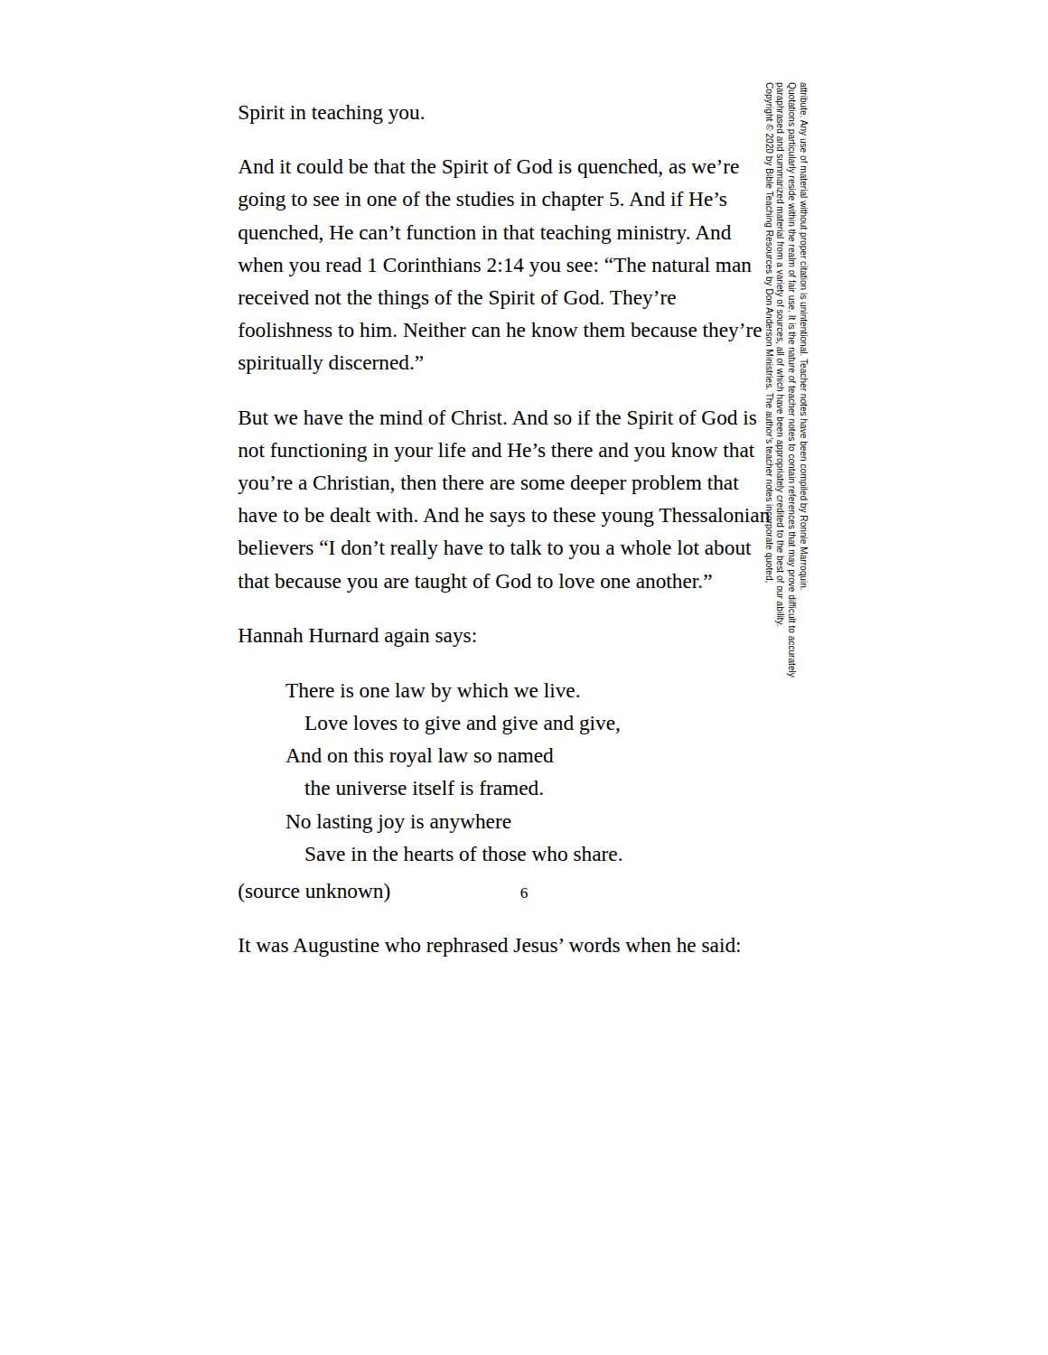Spirit in teaching you.
And it could be that the Spirit of God is quenched, as we’re going to see in one of the studies in chapter 5. And if He’s quenched, He can’t function in that teaching ministry. And when you read 1 Corinthians 2:14 you see: “The natural man received not the things of the Spirit of God. They’re foolishness to him. Neither can he know them because they’re spiritually discerned.”
But we have the mind of Christ. And so if the Spirit of God is not functioning in your life and He’s there and you know that you’re a Christian, then there are some deeper problem that have to be dealt with. And he says to these young Thessalonian believers “I don’t really have to talk to you a whole lot about that because you are taught of God to love one another.”
Hannah Hurnard again says:
There is one law by which we live. Love loves to give and give and give, And on this royal law so named the universe itself is framed. No lasting joy is anywhere Save in the hearts of those who share.
(source unknown)
It was Augustine who rephrased Jesus’ words when he said:
Copyright © 2020 by Bible Teaching Resources by Don Anderson Ministries. The author’s teacher notes incorporate quoted, paraphrased and summarized material from a variety of sources, all of which have been appropriately credited to the best of our ability. Quotations particularly reside within the realm of fair use. It is the nature of teacher notes to contain references that may prove difficult to accurately attribute. Any use of material without proper citation is unintentional. Teacher notes have been compiled by Ronnie Marroquin.
6